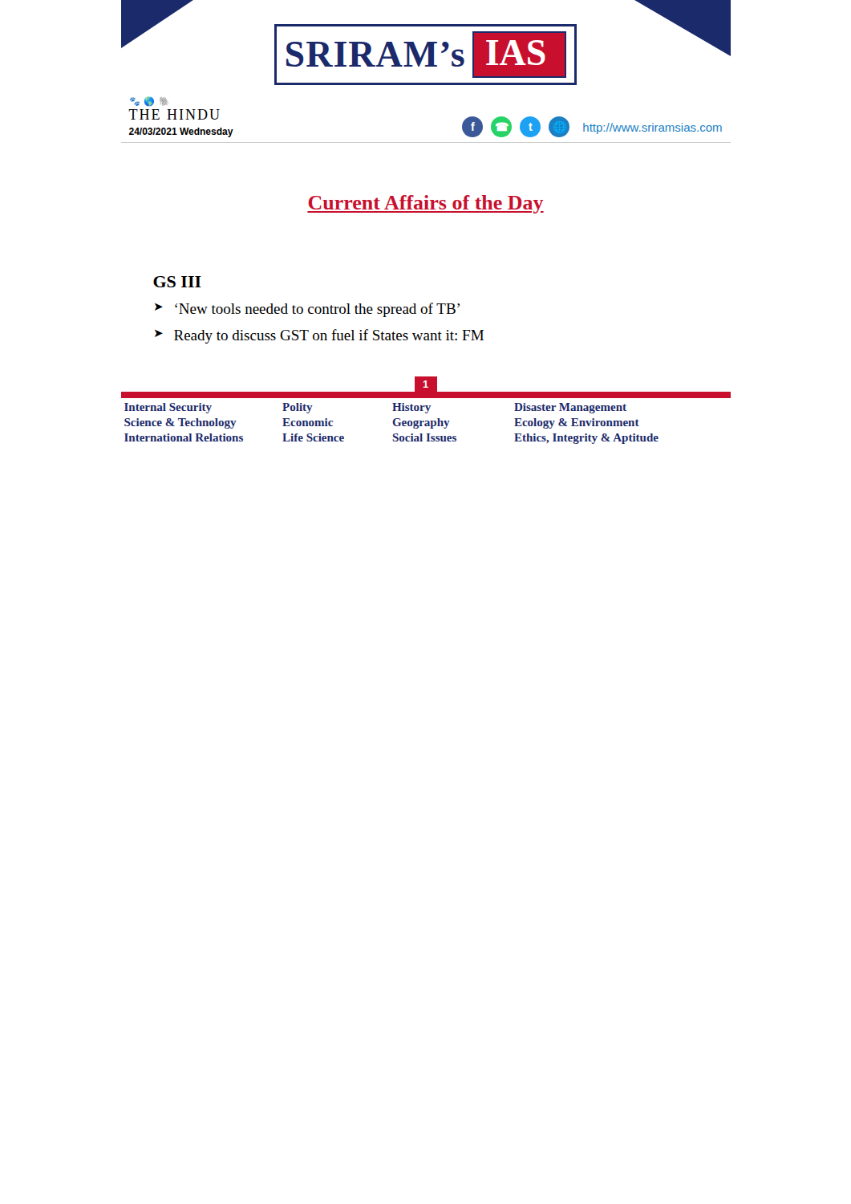SRIRAM’s IAS®
🐾 🌎 🐘
THE HINDU
24/03/2021 Wednesday
f ☎ t 🌐 http://www.sriramsias.com
Current Affairs of the Day
GS III
‘New tools needed to control the spread of TB’
Ready to discuss GST on fuel if States want it: FM
1
| Internal Security | Polity | History | Disaster Management |
| Science & Technology | Economic | Geography | Ecology & Environment |
| International Relations | Life Science | Social Issues | Ethics, Integrity & Aptitude |